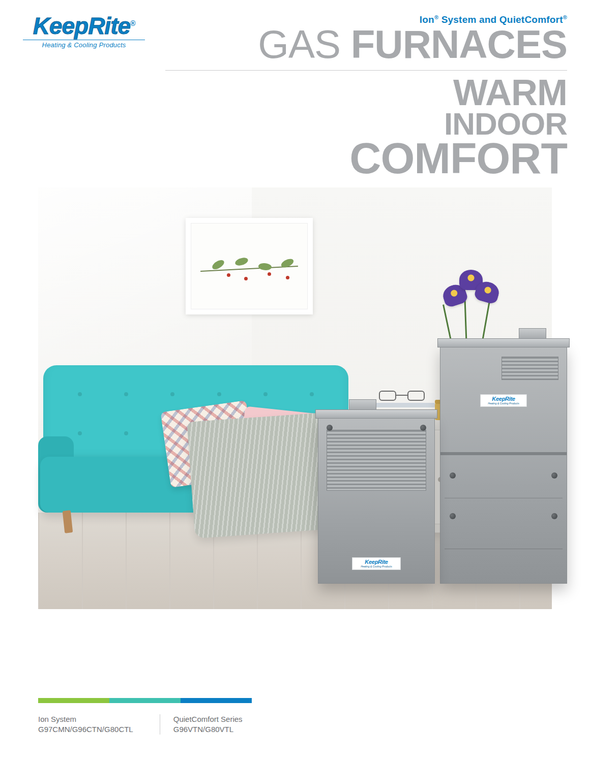KeepRite®
Heating & Cooling Products
Ion® System and QuietComfort®
GAS FURNACES
WARM INDOOR COMFORT
KeepRiteHeating & Cooling Products
KeepRiteHeating & Cooling Products
Ion System
G97CMN/G96CTN/G80CTL
QuietComfort Series
G96VTN/G80VTL